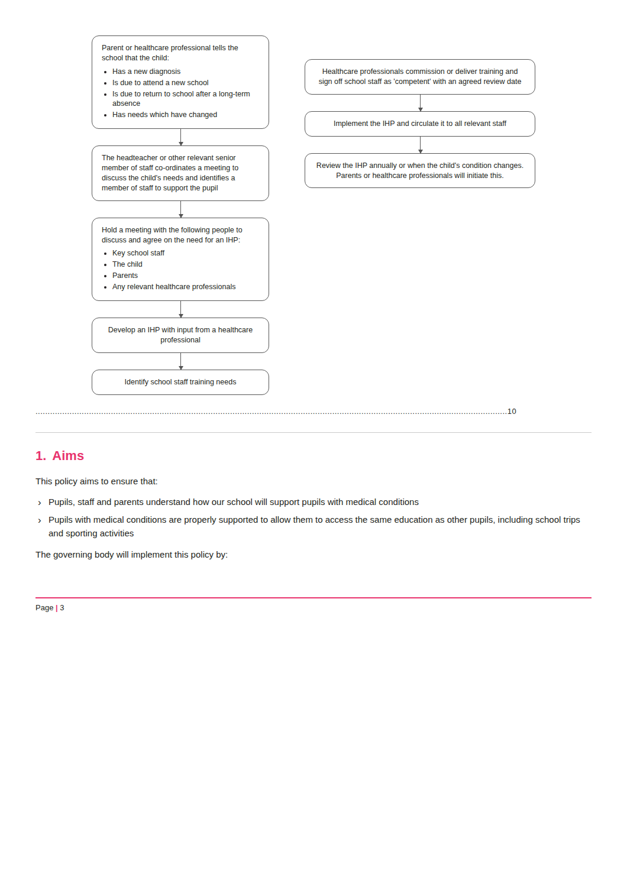Parent or healthcare professional tells the school that the child:
Has a new diagnosis
Is due to attend a new school
Is due to return to school after a long-term absence
Has needs which have changed
The headteacher or other relevant senior member of staff co-ordinates a meeting to discuss the child's needs and identifies a member of staff to support the pupil
Hold a meeting with the following people to discuss and agree on the need for an IHP:
Key school staff
The child
Parents
Any relevant healthcare professionals
Develop an IHP with input from a healthcare professional
Identify school staff training needs
Healthcare professionals commission or deliver training and sign off school staff as 'competent' with an agreed review date
Implement the IHP and circulate it to all relevant staff
Review the IHP annually or when the child's condition changes. Parents or healthcare professionals will initiate this.
..................................................................................................................................................................................................10
1. Aims
This policy aims to ensure that:
Pupils, staff and parents understand how our school will support pupils with medical conditions
Pupils with medical conditions are properly supported to allow them to access the same education as other pupils, including school trips and sporting activities
The governing body will implement this policy by:
Page | 3